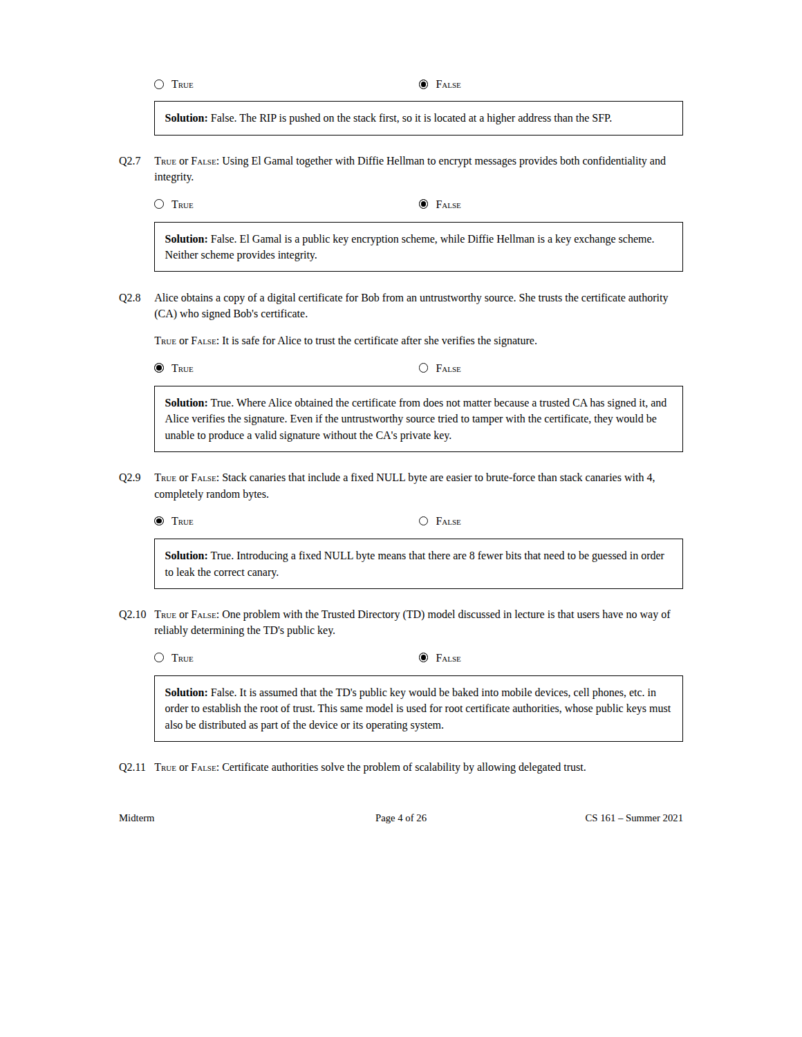True
False
Solution: False. The RIP is pushed on the stack first, so it is located at a higher address than the SFP.
Q2.7
True or False: Using El Gamal together with Diffie Hellman to encrypt messages provides both confidentiality and integrity.
True
False
Solution: False. El Gamal is a public key encryption scheme, while Diffie Hellman is a key exchange scheme. Neither scheme provides integrity.
Q2.8
Alice obtains a copy of a digital certificate for Bob from an untrustworthy source. She trusts the certificate authority (CA) who signed Bob's certificate.
True or False: It is safe for Alice to trust the certificate after she verifies the signature.
True
False
Solution: True. Where Alice obtained the certificate from does not matter because a trusted CA has signed it, and Alice verifies the signature. Even if the untrustworthy source tried to tamper with the certificate, they would be unable to produce a valid signature without the CA's private key.
Q2.9
True or False: Stack canaries that include a fixed NULL byte are easier to brute-force than stack canaries with 4, completely random bytes.
True
False
Solution: True. Introducing a fixed NULL byte means that there are 8 fewer bits that need to be guessed in order to leak the correct canary.
Q2.10
True or False: One problem with the Trusted Directory (TD) model discussed in lecture is that users have no way of reliably determining the TD's public key.
True
False
Solution: False. It is assumed that the TD's public key would be baked into mobile devices, cell phones, etc. in order to establish the root of trust. This same model is used for root certificate authorities, whose public keys must also be distributed as part of the device or its operating system.
Q2.11
True or False: Certificate authorities solve the problem of scalability by allowing delegated trust.
Midterm Page 4 of 26 CS 161 – Summer 2021